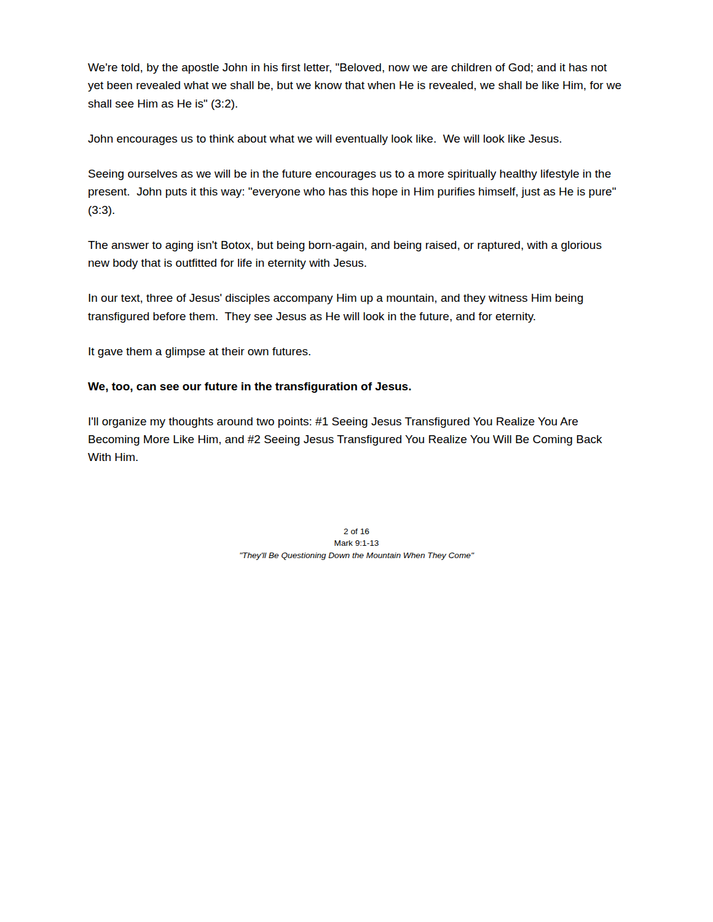We're told, by the apostle John in his first letter, "Beloved, now we are children of God; and it has not yet been revealed what we shall be, but we know that when He is revealed, we shall be like Him, for we shall see Him as He is" (3:2).
John encourages us to think about what we will eventually look like. We will look like Jesus.
Seeing ourselves as we will be in the future encourages us to a more spiritually healthy lifestyle in the present. John puts it this way: "everyone who has this hope in Him purifies himself, just as He is pure" (3:3).
The answer to aging isn't Botox, but being born-again, and being raised, or raptured, with a glorious new body that is outfitted for life in eternity with Jesus.
In our text, three of Jesus' disciples accompany Him up a mountain, and they witness Him being transfigured before them. They see Jesus as He will look in the future, and for eternity.
It gave them a glimpse at their own futures.
We, too, can see our future in the transfiguration of Jesus.
I'll organize my thoughts around two points: #1 Seeing Jesus Transfigured You Realize You Are Becoming More Like Him, and #2 Seeing Jesus Transfigured You Realize You Will Be Coming Back With Him.
2 of 16
Mark 9:1-13
"They'll Be Questioning Down the Mountain When They Come"